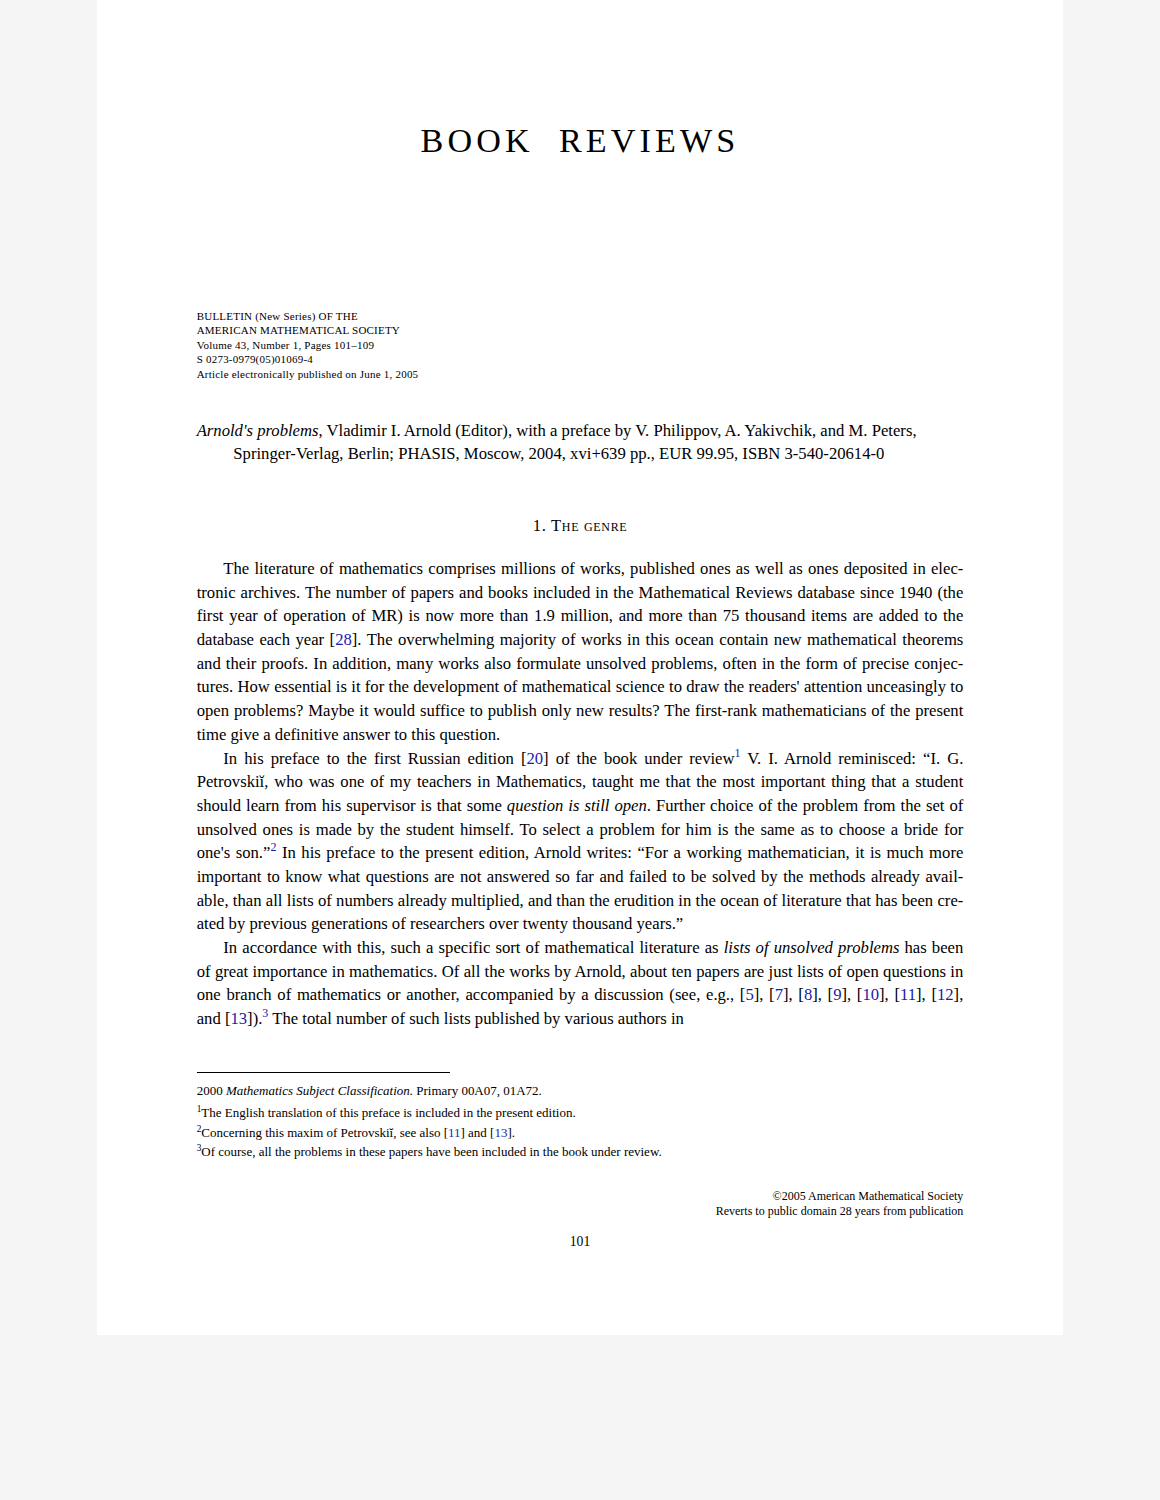BOOK REVIEWS
BULLETIN (New Series) OF THE
AMERICAN MATHEMATICAL SOCIETY
Volume 43, Number 1, Pages 101–109
S 0273-0979(05)01069-4
Article electronically published on June 1, 2005
Arnold's problems, Vladimir I. Arnold (Editor), with a preface by V. Philippov, A. Yakivchik, and M. Peters, Springer-Verlag, Berlin; PHASIS, Moscow, 2004, xvi+639 pp., EUR 99.95, ISBN 3-540-20614-0
1. The genre
The literature of mathematics comprises millions of works, published ones as well as ones deposited in electronic archives. The number of papers and books included in the Mathematical Reviews database since 1940 (the first year of operation of MR) is now more than 1.9 million, and more than 75 thousand items are added to the database each year [28]. The overwhelming majority of works in this ocean contain new mathematical theorems and their proofs. In addition, many works also formulate unsolved problems, often in the form of precise conjectures. How essential is it for the development of mathematical science to draw the readers' attention unceasingly to open problems? Maybe it would suffice to publish only new results? The first-rank mathematicians of the present time give a definitive answer to this question.
In his preface to the first Russian edition [20] of the book under review1 V. I. Arnold reminisced: “I. G. Petrovskiĭ, who was one of my teachers in Mathematics, taught me that the most important thing that a student should learn from his supervisor is that some question is still open. Further choice of the problem from the set of unsolved ones is made by the student himself. To select a problem for him is the same as to choose a bride for one's son.”2 In his preface to the present edition, Arnold writes: “For a working mathematician, it is much more important to know what questions are not answered so far and failed to be solved by the methods already available, than all lists of numbers already multiplied, and than the erudition in the ocean of literature that has been created by previous generations of researchers over twenty thousand years.”
In accordance with this, such a specific sort of mathematical literature as lists of unsolved problems has been of great importance in mathematics. Of all the works by Arnold, about ten papers are just lists of open questions in one branch of mathematics or another, accompanied by a discussion (see, e.g., [5], [7], [8], [9], [10], [11], [12], and [13]).3 The total number of such lists published by various authors in
2000 Mathematics Subject Classification. Primary 00A07, 01A72.
1The English translation of this preface is included in the present edition.
2Concerning this maxim of Petrovskiĭ, see also [11] and [13].
3Of course, all the problems in these papers have been included in the book under review.
©2005 American Mathematical Society
Reverts to public domain 28 years from publication
101